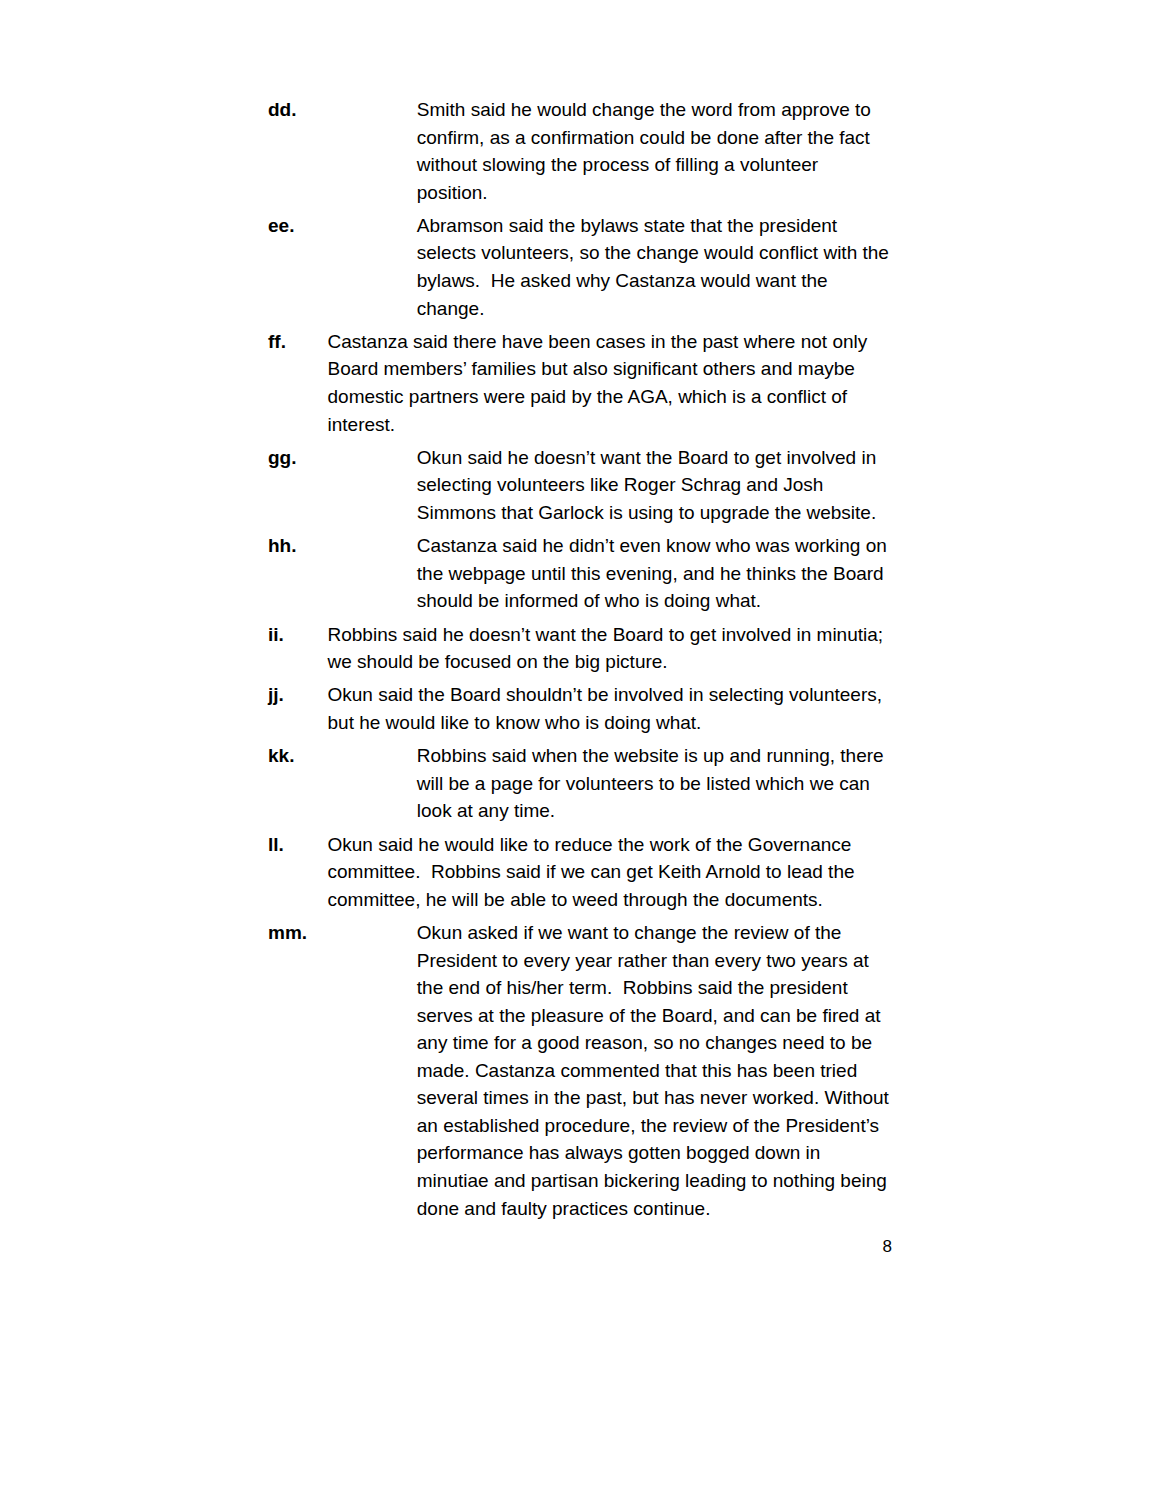dd. Smith said he would change the word from approve to confirm, as a confirmation could be done after the fact without slowing the process of filling a volunteer position.
ee. Abramson said the bylaws state that the president selects volunteers, so the change would conflict with the bylaws. He asked why Castanza would want the change.
ff. Castanza said there have been cases in the past where not only Board members’ families but also significant others and maybe domestic partners were paid by the AGA, which is a conflict of interest.
gg. Okun said he doesn’t want the Board to get involved in selecting volunteers like Roger Schrag and Josh Simmons that Garlock is using to upgrade the website.
hh. Castanza said he didn’t even know who was working on the webpage until this evening, and he thinks the Board should be informed of who is doing what.
ii. Robbins said he doesn’t want the Board to get involved in minutia; we should be focused on the big picture.
jj. Okun said the Board shouldn’t be involved in selecting volunteers, but he would like to know who is doing what.
kk. Robbins said when the website is up and running, there will be a page for volunteers to be listed which we can look at any time.
ll. Okun said he would like to reduce the work of the Governance committee. Robbins said if we can get Keith Arnold to lead the committee, he will be able to weed through the documents.
mm. Okun asked if we want to change the review of the President to every year rather than every two years at the end of his/her term. Robbins said the president serves at the pleasure of the Board, and can be fired at any time for a good reason, so no changes need to be made. Castanza commented that this has been tried several times in the past, but has never worked. Without an established procedure, the review of the President’s performance has always gotten bogged down in minutiae and partisan bickering leading to nothing being done and faulty practices continue.
8